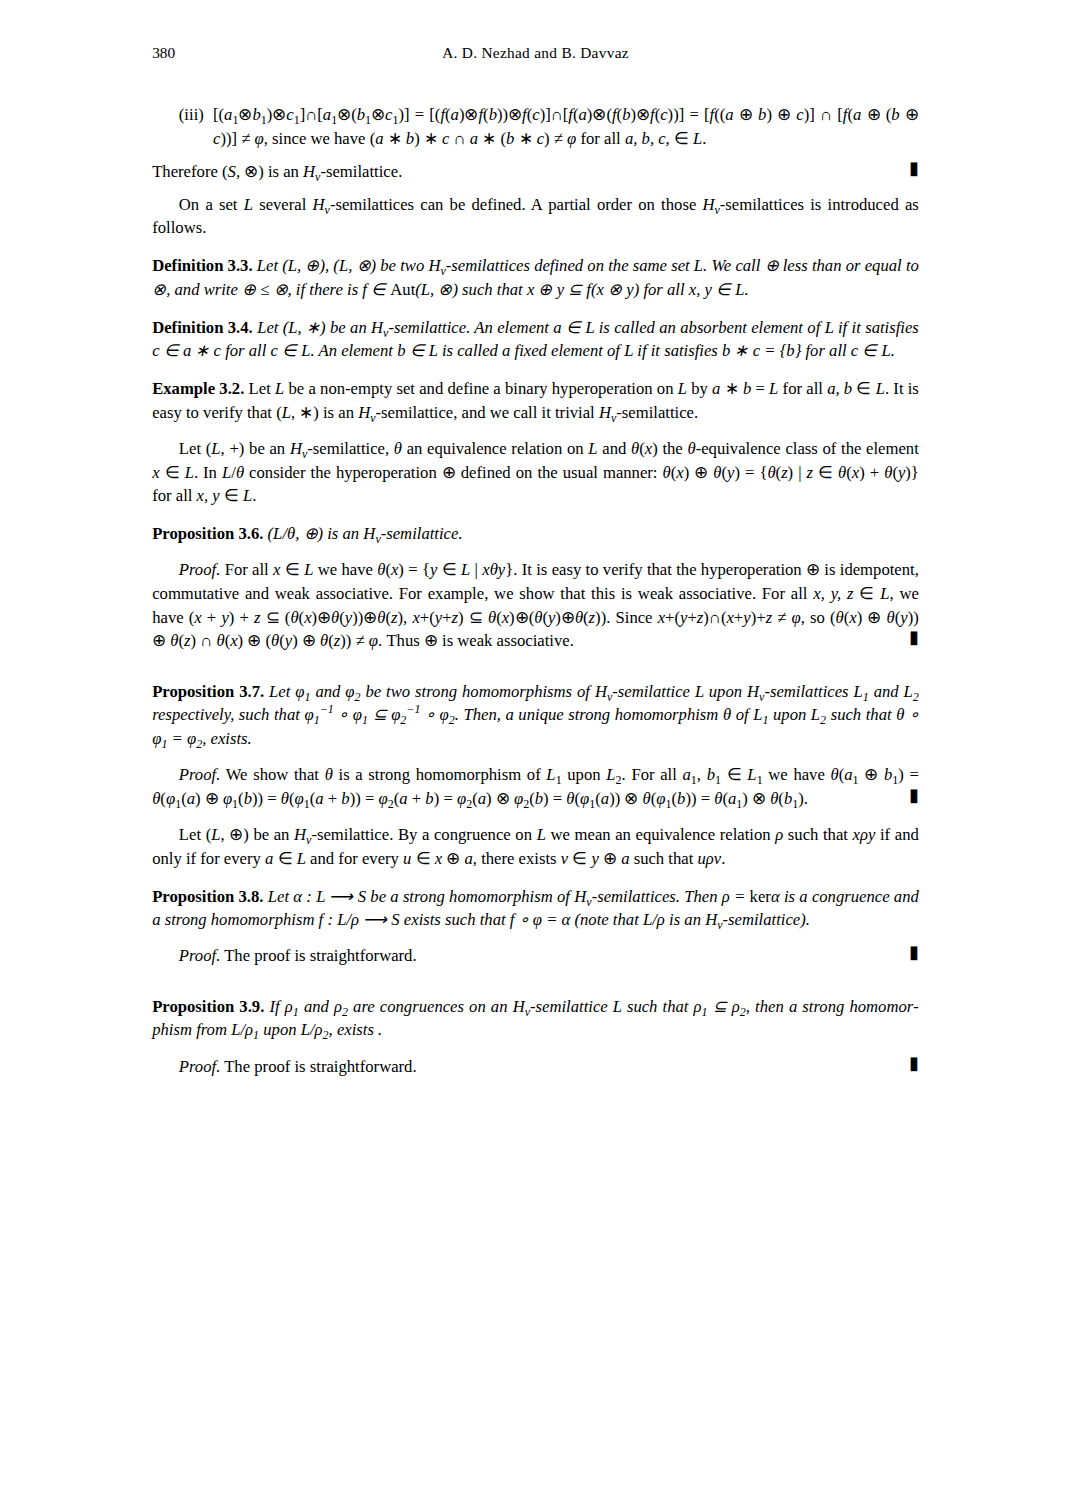380 A. D. Nezhad and B. Davvaz 380
(iii) [(a1⊗b1)⊗c1]∩[a1⊗(b1⊗c1)] = [(f(a)⊗f(b))⊗f(c)]∩[f(a)⊗(f(b)⊗f(c))] = [f((a ⊕ b) ⊕ c)] ∩ [f(a ⊕ (b ⊕ c))] ≠ φ, since we have (a ∗ b) ∗ c ∩ a ∗ (b ∗ c) ≠ φ for all a, b, c, ∈ L.
Therefore (S, ⊗) is an Hv-semilattice.
On a set L several Hv-semilattices can be defined. A partial order on those Hv-semilattices is introduced as follows.
Definition 3.3. Let (L, ⊕), (L, ⊗) be two Hv-semilattices defined on the same set L. We call ⊕ less than or equal to ⊗, and write ⊕ ≤ ⊗, if there is f ∈ Aut(L, ⊗) such that x ⊕ y ⊆ f(x ⊗ y) for all x, y ∈ L.
Definition 3.4. Let (L, ∗) be an Hv-semilattice. An element a ∈ L is called an absorbent element of L if it satisfies c ∈ a ∗ c for all c ∈ L. An element b ∈ L is called a fixed element of L if it satisfies b ∗ c = {b} for all c ∈ L.
Example 3.2. Let L be a non-empty set and define a binary hyperoperation on L by a ∗ b = L for all a, b ∈ L. It is easy to verify that (L, ∗) is an Hv-semilattice, and we call it trivial Hv-semilattice.
Let (L, +) be an Hv-semilattice, θ an equivalence relation on L and θ(x) the θ-equivalence class of the element x ∈ L. In L/θ consider the hyperoperation ⊕ defined on the usual manner: θ(x) ⊕ θ(y) = {θ(z) | z ∈ θ(x) + θ(y)} for all x, y ∈ L.
Proposition 3.6. (L/θ, ⊕) is an Hv-semilattice.
Proof. For all x ∈ L we have θ(x) = {y ∈ L | xθy}. It is easy to verify that the hyperoperation ⊕ is idempotent, commutative and weak associative. For example, we show that this is weak associative. For all x, y, z ∈ L, we have (x + y) + z ⊆ (θ(x)⊕θ(y))⊕θ(z), x+(y+z) ⊆ θ(x)⊕(θ(y)⊕θ(z)). Since x+(y+z)∩(x+y)+z ≠ φ, so (θ(x) ⊕ θ(y)) ⊕ θ(z) ∩ θ(x) ⊕ (θ(y) ⊕ θ(z)) ≠ φ. Thus ⊕ is weak associative.
Proposition 3.7. Let φ1 and φ2 be two strong homomorphisms of Hv-semilattice L upon Hv-semilattices L1 and L2 respectively, such that φ1−1 ∘ φ1 ⊆ φ2−1 ∘ φ2. Then, a unique strong homomorphism θ of L1 upon L2 such that θ ∘ φ1 = φ2, exists.
Proof. We show that θ is a strong homomorphism of L1 upon L2. For all a1, b1 ∈ L1 we have θ(a1 ⊕ b1) = θ(φ1(a) ⊕ φ1(b)) = θ(φ1(a + b)) = φ2(a + b) = φ2(a) ⊗ φ2(b) = θ(φ1(a)) ⊗ θ(φ1(b)) = θ(a1) ⊗ θ(b1).
Let (L, ⊕) be an Hv-semilattice. By a congruence on L we mean an equivalence relation ρ such that xρy if and only if for every a ∈ L and for every u ∈ x ⊕ a, there exists v ∈ y ⊕ a such that uρv.
Proposition 3.8. Let α : L ⟶ S be a strong homomorphism of Hv-semilattices. Then ρ = ker α is a congruence and a strong homomorphism f : L/ρ ⟶ S exists such that f ∘ φ = α (note that L/ρ is an Hv-semilattice).
Proof. The proof is straightforward.
Proposition 3.9. If ρ1 and ρ2 are congruences on an Hv-semilattice L such that ρ1 ⊆ ρ2, then a strong homomorphism from L/ρ1 upon L/ρ2, exists .
Proof. The proof is straightforward.